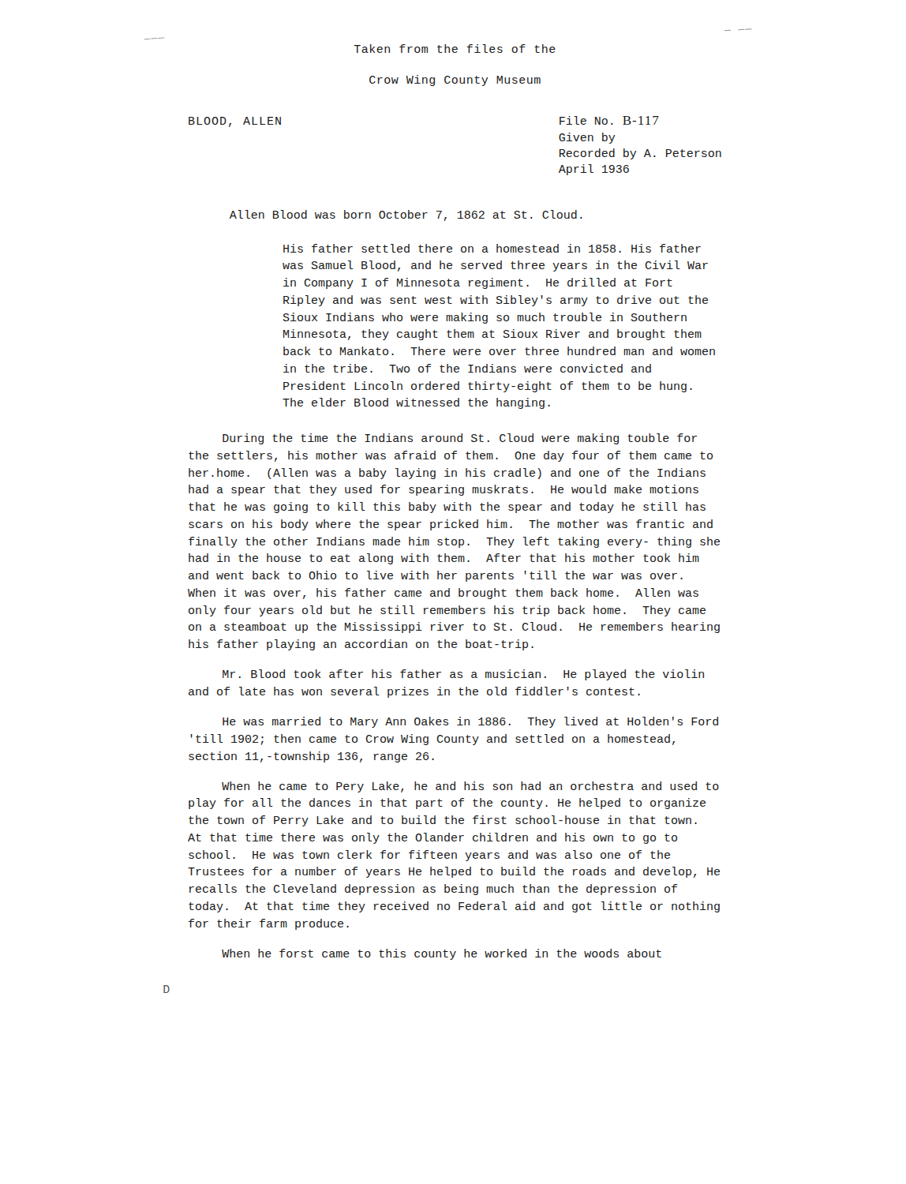——— — ——
Taken from the files of the Crow Wing County Museum
BLOOD, ALLEN
File No. B-117
Given by
Recorded by A. Peterson
April 1936
Allen Blood was born October 7, 1862 at St. Cloud.
His father settled there on a homestead in 1858. His father was Samuel Blood, and he served three years in the Civil War in Company I of Minnesota regiment. He drilled at Fort Ripley and was sent west with Sibley's army to drive out the Sioux Indians who were making so much trouble in Southern Minnesota, they caught them at Sioux River and brought them back to Mankato. There were over three hundred man and women in the tribe. Two of the Indians were convicted and President Lincoln ordered thirty-eight of them to be hung. The elder Blood witnessed the hanging.
During the time the Indians around St. Cloud were making touble for the settlers, his mother was afraid of them. One day four of them came to her.home. (Allen was a baby laying in his cradle) and one of the Indians had a spear that they used for spearing muskrats. He would make motions that he was going to kill this baby with the spear and today he still has scars on his body where the spear pricked him. The mother was frantic and finally the other Indians made him stop. They left taking every- thing she had in the house to eat along with them. After that his mother took him and went back to Ohio to live with her parents 'till the war was over. When it was over, his father came and brought them back home. Allen was only four years old but he still remembers his trip back home. They came on a steamboat up the Mississippi river to St. Cloud. He remembers hearing his father playing an accordian on the boat-trip.
Mr. Blood took after his father as a musician. He played the violin and of late has won several prizes in the old fiddler's contest.
He was married to Mary Ann Oakes in 1886. They lived at Holden's Ford 'till 1902; then came to Crow Wing County and settled on a homestead, section 11,-township 136, range 26.
When he came to Pery Lake, he and his son had an orchestra and used to play for all the dances in that part of the county. He helped to organize the town of Perry Lake and to build the first school-house in that town. At that time there was only the Olander children and his own to go to school. He was town clerk for fifteen years and was also one of the Trustees for a number of years He helped to build the roads and develop, He recalls the Cleveland depression as being much than the depression of today. At that time they received no Federal aid and got little or nothing for their farm produce.
When he forst came to this county he worked in the woods about
D